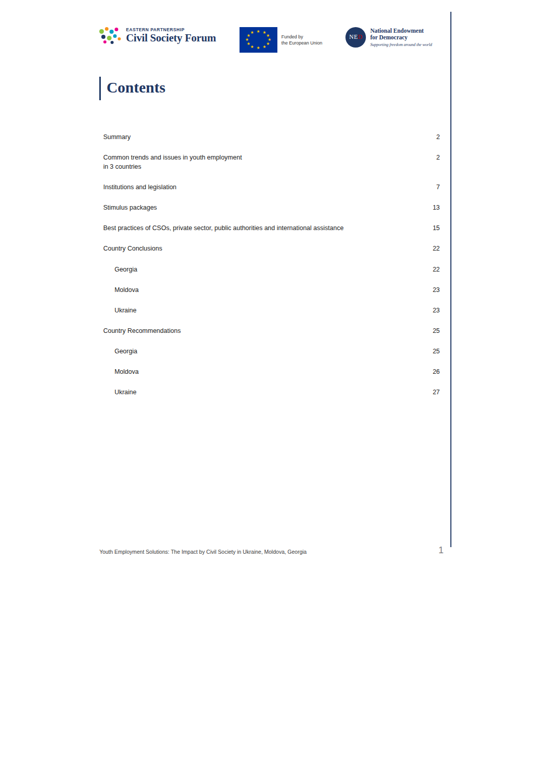Eastern Partnership
Civil Society Forum
★ ★ ★ ★ ★ ★ ★ ★ ★ ★ ★ ★
Funded by
the European Union
NED
National Endowment
for Democracy
Supporting freedom around the world
Contents
Summary 2
Common trends and issues in youth employment
in 3 countries 2
Institutions and legislation 7
Stimulus packages 13
Best practices of CSOs, private sector, public authorities and international assistance 15
Country Conclusions 22
Georgia 22
Moldova 23
Ukraine 23
Country Recommendations 25
Georgia 25
Moldova 26
Ukraine 27
Youth Employment Solutions: The Impact by Civil Society in Ukraine, Moldova, Georgia
1